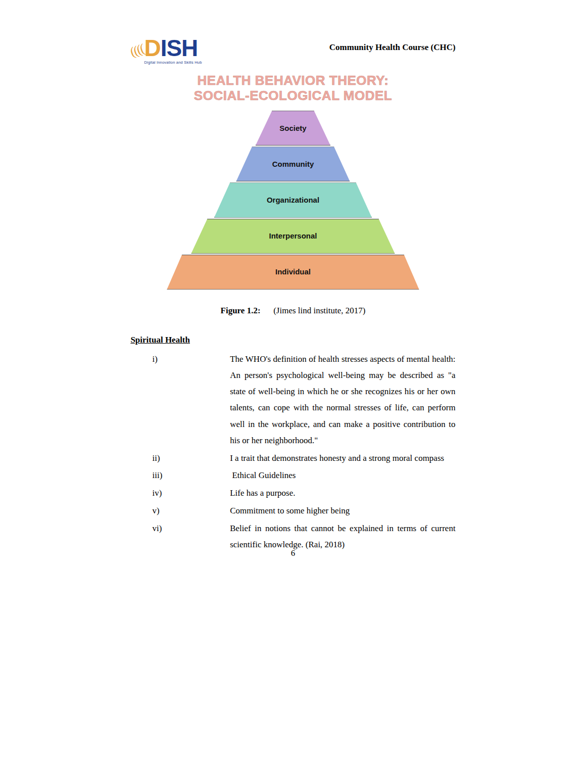((((
DISH
Digital Innovation and Skills Hub
Community Health Course (CHC)
Health Behavior Theory: Social-Ecological Model
Society
Community
Organizational
Interpersonal
Individual
Figure 1.2:(Jimes lind institute, 2017)
Spiritual Health
i) The WHO's definition of health stresses aspects of mental health: An person's psychological well-being may be described as "a state of well-being in which he or she recognizes his or her own talents, can cope with the normal stresses of life, can perform well in the workplace, and can make a positive contribution to his or her neighborhood."
ii) I a trait that demonstrates honesty and a strong moral compass
iii) Ethical Guidelines
iv) Life has a purpose.
v) Commitment to some higher being
vi) Belief in notions that cannot be explained in terms of current scientific knowledge. (Rai, 2018)
6